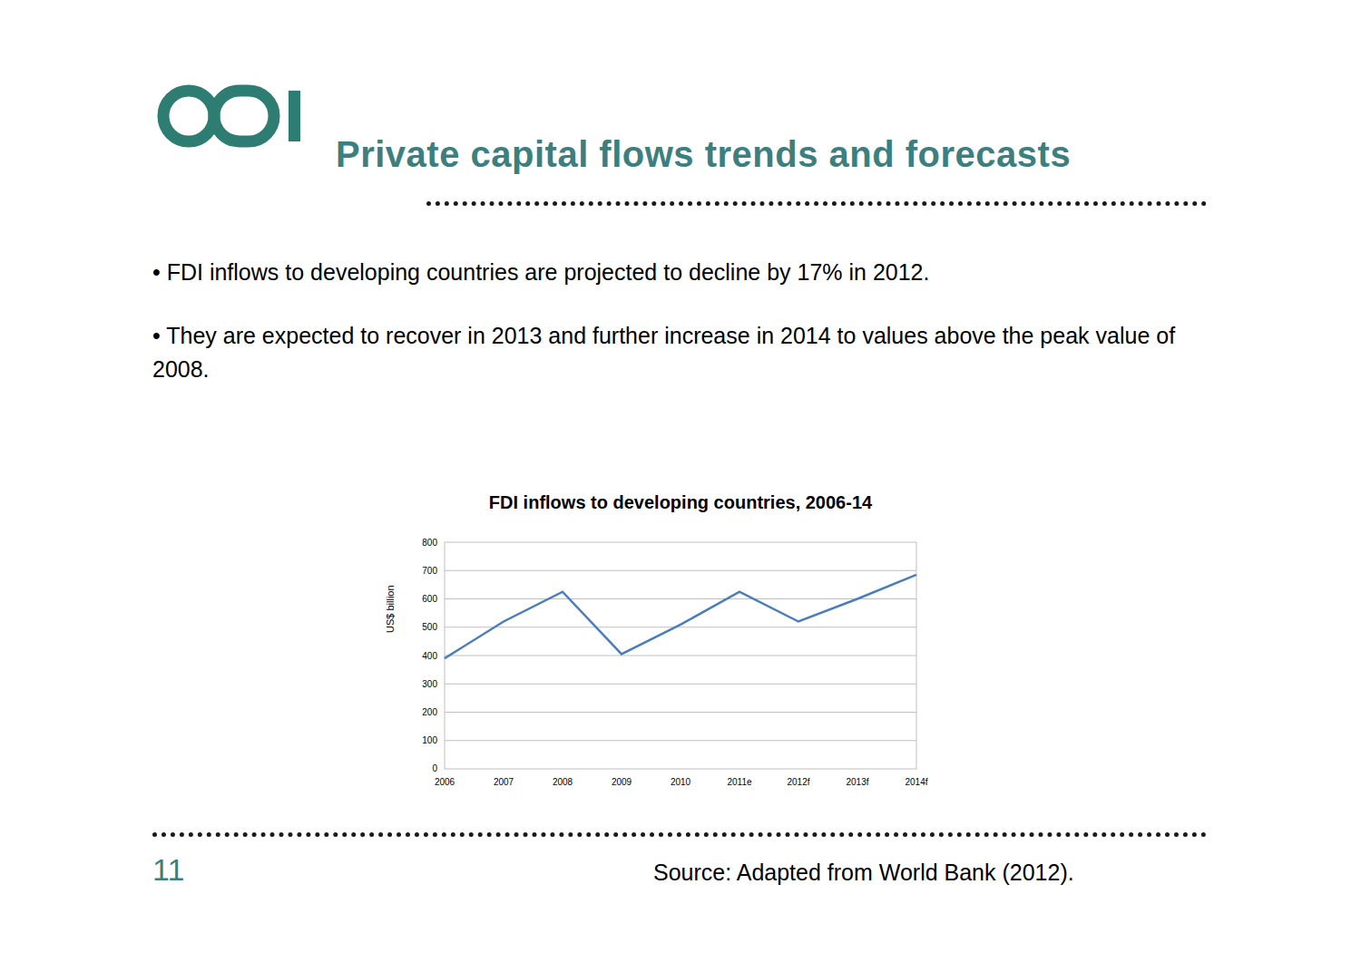Private capital flows trends and forecasts
• FDI inflows to developing countries are projected to decline by 17% in 2012.
• They are expected to recover in 2013 and further increase in 2014 to values above the peak value of 2008.
FDI inflows to developing countries, 2006-14
US$ billion
800 700 600 500 400 300 200 100 0 2006 2007 2008 2009 2010 2011e 2012f 2013f 2014f
11
Source: Adapted from World Bank (2012).